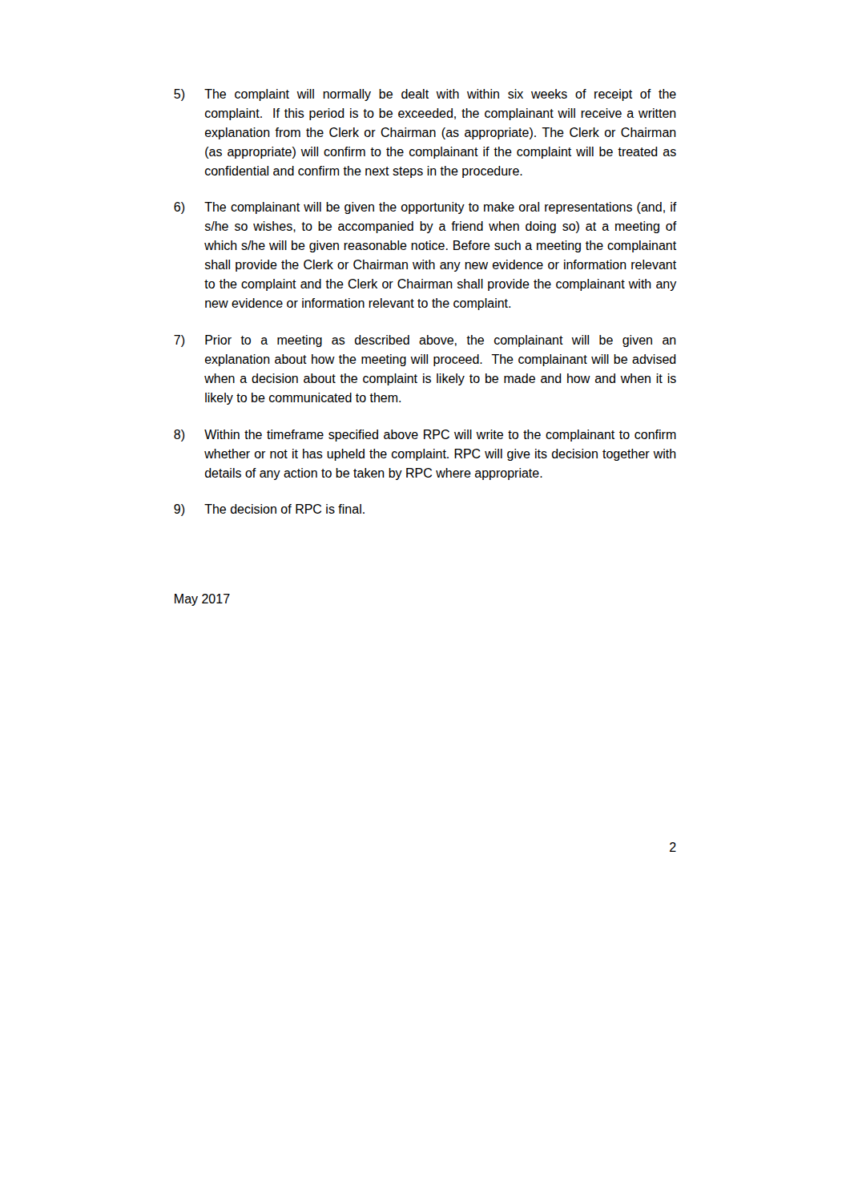The complaint will normally be dealt with within six weeks of receipt of the complaint. If this period is to be exceeded, the complainant will receive a written explanation from the Clerk or Chairman (as appropriate). The Clerk or Chairman (as appropriate) will confirm to the complainant if the complaint will be treated as confidential and confirm the next steps in the procedure.
The complainant will be given the opportunity to make oral representations (and, if s/he so wishes, to be accompanied by a friend when doing so) at a meeting of which s/he will be given reasonable notice. Before such a meeting the complainant shall provide the Clerk or Chairman with any new evidence or information relevant to the complaint and the Clerk or Chairman shall provide the complainant with any new evidence or information relevant to the complaint.
Prior to a meeting as described above, the complainant will be given an explanation about how the meeting will proceed. The complainant will be advised when a decision about the complaint is likely to be made and how and when it is likely to be communicated to them.
Within the timeframe specified above RPC will write to the complainant to confirm whether or not it has upheld the complaint. RPC will give its decision together with details of any action to be taken by RPC where appropriate.
The decision of RPC is final.
May 2017
2